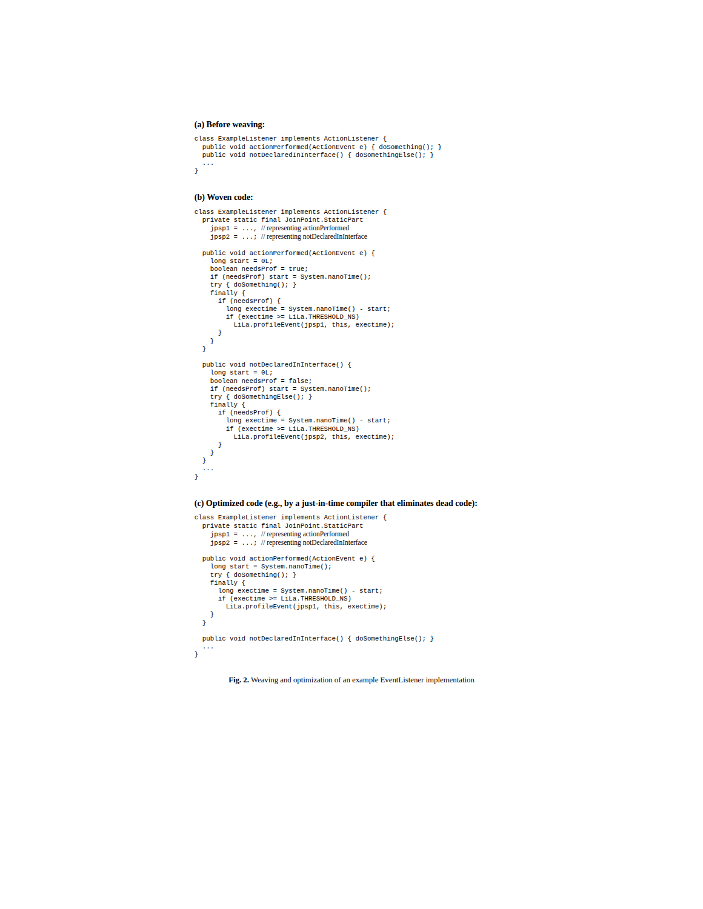(a) Before weaving:
class ExampleListener implements ActionListener {
  public void actionPerformed(ActionEvent e) { doSomething(); }
  public void notDeclaredInInterface() { doSomethingElse(); }
  ...
}
(b) Woven code:
class ExampleListener implements ActionListener {
  private static final JoinPoint.StaticPart
    jpsp1 = ..., // representing actionPerformed
    jpsp2 = ...; // representing notDeclaredInInterface

  public void actionPerformed(ActionEvent e) {
    long start = 0L;
    boolean needsProf = true;
    if (needsProf) start = System.nanoTime();
    try { doSomething(); }
    finally {
      if (needsProf) {
        long exectime = System.nanoTime() - start;
        if (exectime >= LiLa.THRESHOLD_NS)
          LiLa.profileEvent(jpsp1, this, exectime);
      }
    }
  }

  public void notDeclaredInInterface() {
    long start = 0L;
    boolean needsProf = false;
    if (needsProf) start = System.nanoTime();
    try { doSomethingElse(); }
    finally {
      if (needsProf) {
        long exectime = System.nanoTime() - start;
        if (exectime >= LiLa.THRESHOLD_NS)
          LiLa.profileEvent(jpsp2, this, exectime);
      }
    }
  }
  ...
}
(c) Optimized code (e.g., by a just-in-time compiler that eliminates dead code):
class ExampleListener implements ActionListener {
  private static final JoinPoint.StaticPart
    jpsp1 = ..., // representing actionPerformed
    jpsp2 = ...; // representing notDeclaredInInterface

  public void actionPerformed(ActionEvent e) {
    long start = System.nanoTime();
    try { doSomething(); }
    finally {
      long exectime = System.nanoTime() - start;
      if (exectime >= LiLa.THRESHOLD_NS)
        LiLa.profileEvent(jpsp1, this, exectime);
    }
  }

  public void notDeclaredInInterface() { doSomethingElse(); }
  ...
}
Fig. 2. Weaving and optimization of an example EventListener implementation